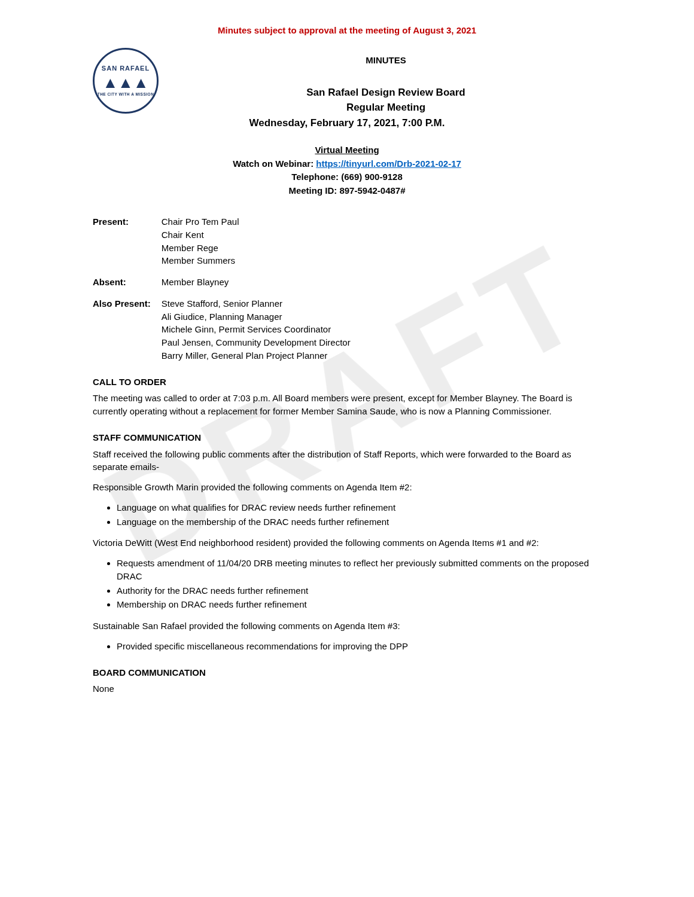DRAFT
Minutes subject to approval at the meeting of August 3, 2021
SAN RAFAEL
▲▲▲
THE CITY WITH A MISSION
MINUTES
San Rafael Design Review Board
Regular Meeting
Wednesday, February 17, 2021, 7:00 P.M.
Virtual Meeting
Watch on Webinar: https://tinyurl.com/Drb-2021-02-17
Telephone: (669) 900-9128
Meeting ID: 897-5942-0487#
| Present: | Chair Pro Tem Paul |
| | Chair Kent |
| | Member Rege |
| | Member Summers |
| Absent: | Member Blayney |
| Also Present: | Steve Stafford, Senior Planner |
| | Ali Giudice, Planning Manager |
| | Michele Ginn, Permit Services Coordinator |
| | Paul Jensen, Community Development Director |
| | Barry Miller, General Plan Project Planner |
Call to Order
The meeting was called to order at 7:03 p.m. All Board members were present, except for Member Blayney. The Board is currently operating without a replacement for former Member Samina Saude, who is now a Planning Commissioner.
Staff Communication
Staff received the following public comments after the distribution of Staff Reports, which were forwarded to the Board as separate emails-
Responsible Growth Marin provided the following comments on Agenda Item #2:
Language on what qualifies for DRAC review needs further refinement
Language on the membership of the DRAC needs further refinement
Victoria DeWitt (West End neighborhood resident) provided the following comments on Agenda Items #1 and #2:
Requests amendment of 11/04/20 DRB meeting minutes to reflect her previously submitted comments on the proposed DRAC
Authority for the DRAC needs further refinement
Membership on DRAC needs further refinement
Sustainable San Rafael provided the following comments on Agenda Item #3:
Provided specific miscellaneous recommendations for improving the DPP
Board Communication
None